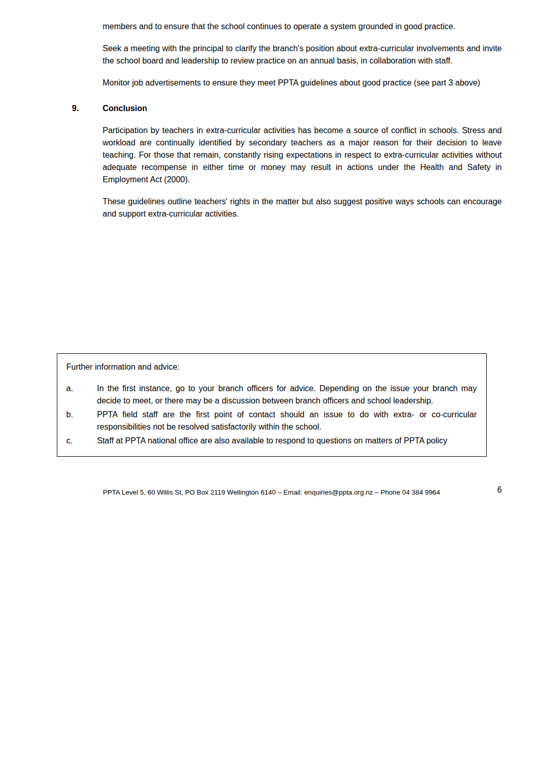members and to ensure that the school continues to operate a system grounded in good practice.
Seek a meeting with the principal to clarify the branch's position about extra-curricular involvements and invite the school board and leadership to review practice on an annual basis, in collaboration with staff.
Monitor job advertisements to ensure they meet PPTA guidelines about good practice (see part 3 above)
9. Conclusion
Participation by teachers in extra-curricular activities has become a source of conflict in schools. Stress and workload are continually identified by secondary teachers as a major reason for their decision to leave teaching. For those that remain, constantly rising expectations in respect to extra-curricular activities without adequate recompense in either time or money may result in actions under the Health and Safety in Employment Act (2000).
These guidelines outline teachers' rights in the matter but also suggest positive ways schools can encourage and support extra-curricular activities.
Further information and advice:
a.
In the first instance, go to your branch officers for advice. Depending on the issue your branch may decide to meet, or there may be a discussion between branch officers and school leadership.
b.
PPTA field staff are the first point of contact should an issue to do with extra- or co-curricular responsibilities not be resolved satisfactorily within the school.
c.
Staff at PPTA national office are also available to respond to questions on matters of PPTA policy
PPTA Level 5, 60 Willis St, PO Box 2119 Wellington 6140 – Email: enquiries@ppta.org.nz – Phone 04 384 9964 6